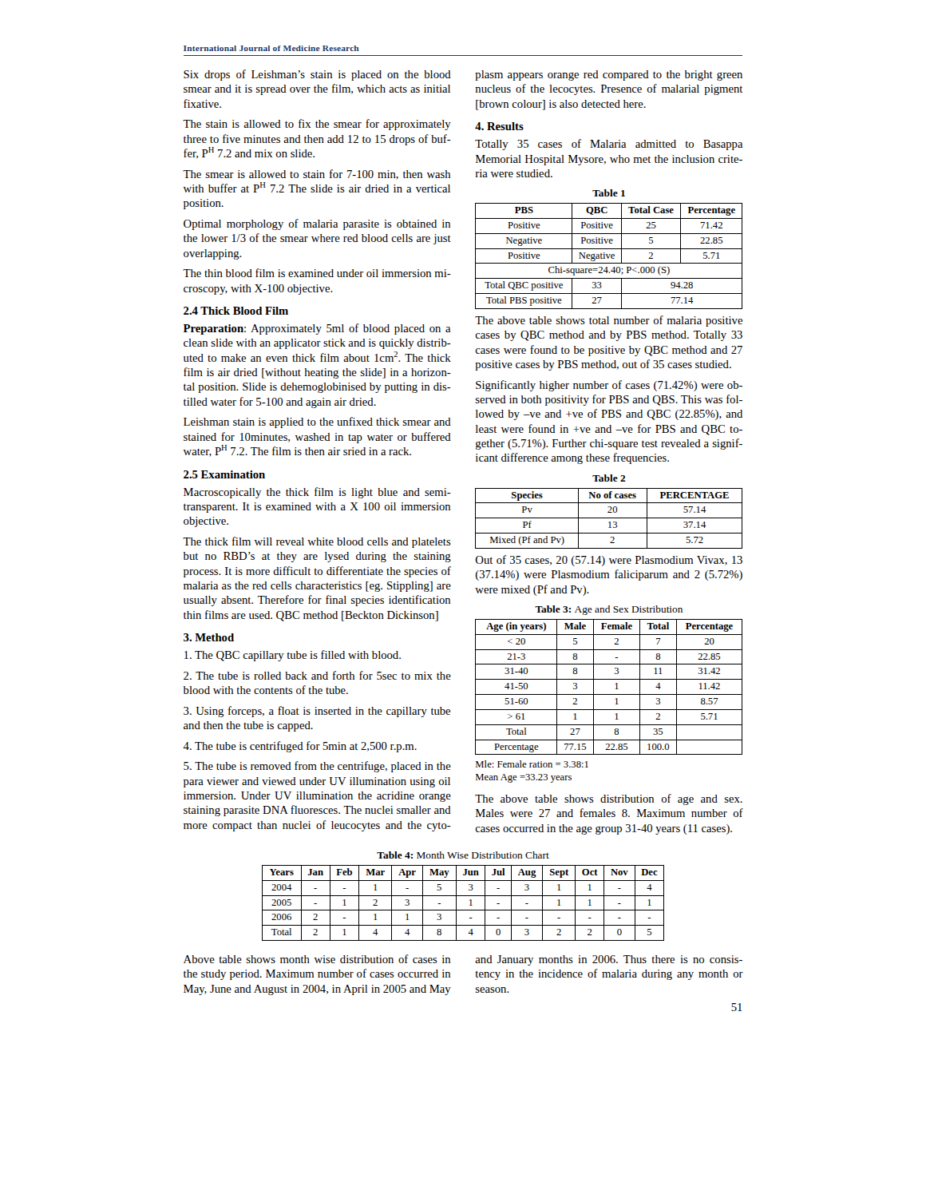International Journal of Medicine Research
Six drops of Leishman’s stain is placed on the blood smear and it is spread over the film, which acts as initial fixative.
The stain is allowed to fix the smear for approximately three to five minutes and then add 12 to 15 drops of buffer, PH 7.2 and mix on slide.
The smear is allowed to stain for 7-100 min, then wash with buffer at PH 7.2 The slide is air dried in a vertical position.
Optimal morphology of malaria parasite is obtained in the lower 1/3 of the smear where red blood cells are just overlapping.
The thin blood film is examined under oil immersion microscopy, with X-100 objective.
2.4 Thick Blood Film
Preparation: Approximately 5ml of blood placed on a clean slide with an applicator stick and is quickly distributed to make an even thick film about 1cm2. The thick film is air dried [without heating the slide] in a horizontal position. Slide is dehemoglobinised by putting in distilled water for 5-100 and again air dried.
Leishman stain is applied to the unfixed thick smear and stained for 10minutes, washed in tap water or buffered water, PH 7.2. The film is then air sried in a rack.
2.5 Examination
Macroscopically the thick film is light blue and semi-transparent. It is examined with a X 100 oil immersion objective.
The thick film will reveal white blood cells and platelets but no RBD’s at they are lysed during the staining process. It is more difficult to differentiate the species of malaria as the red cells characteristics [eg. Stippling] are usually absent. Therefore for final species identification thin films are used. QBC method [Beckton Dickinson]
3. Method
1. The QBC capillary tube is filled with blood.
2. The tube is rolled back and forth for 5sec to mix the blood with the contents of the tube.
3. Using forceps, a float is inserted in the capillary tube and then the tube is capped.
4. The tube is centrifuged for 5min at 2,500 r.p.m.
5. The tube is removed from the centrifuge, placed in the para viewer and viewed under UV illumination using oil immersion. Under UV illumination the acridine orange staining parasite DNA fluoresces. The nuclei smaller and more compact than nuclei of leucocytes and the cytoplasm appears orange red compared to the bright green nucleus of the lecocytes. Presence of malarial pigment [brown colour] is also detected here.
4. Results
Totally 35 cases of Malaria admitted to Basappa Memorial Hospital Mysore, who met the inclusion criteria were studied.
Table 1
| PBS | QBC | Total Case | Percentage |
| --- | --- | --- | --- |
| Positive | Positive | 25 | 71.42 |
| Negative | Positive | 5 | 22.85 |
| Positive | Negative | 2 | 5.71 |
| Chi-square=24.40; P<.000 (S) |
| Total QBC positive | 33 | 94.28 |
| Total PBS positive | 27 | 77.14 |
The above table shows total number of malaria positive cases by QBC method and by PBS method. Totally 33 cases were found to be positive by QBC method and 27 positive cases by PBS method, out of 35 cases studied.
Significantly higher number of cases (71.42%) were observed in both positivity for PBS and QBS. This was followed by –ve and +ve of PBS and QBC (22.85%), and least were found in +ve and –ve for PBS and QBC together (5.71%). Further chi-square test revealed a significant difference among these frequencies.
Table 2
| Species | No of cases | PERCENTAGE |
| --- | --- | --- |
| Pv | 20 | 57.14 |
| Pf | 13 | 37.14 |
| Mixed (Pf and Pv) | 2 | 5.72 |
Out of 35 cases, 20 (57.14) were Plasmodium Vivax, 13 (37.14%) were Plasmodium faliciparum and 2 (5.72%) were mixed (Pf and Pv).
Table 3: Age and Sex Distribution
| Age (in years) | Male | Female | Total | Percentage |
| --- | --- | --- | --- | --- |
| < 20 | 5 | 2 | 7 | 20 |
| 21-3 | 8 | - | 8 | 22.85 |
| 31-40 | 8 | 3 | 11 | 31.42 |
| 41-50 | 3 | 1 | 4 | 11.42 |
| 51-60 | 2 | 1 | 3 | 8.57 |
| > 61 | 1 | 1 | 2 | 5.71 |
| Total | 27 | 8 | 35 | |
| Percentage | 77.15 | 22.85 | 100.0 | |
Mle: Female ration = 3.38:1
Mean Age =33.23 years
The above table shows distribution of age and sex. Males were 27 and females 8. Maximum number of cases occurred in the age group 31-40 years (11 cases).
Table 4: Month Wise Distribution Chart
| Years | Jan | Feb | Mar | Apr | May | Jun | Jul | Aug | Sept | Oct | Nov | Dec |
| --- | --- | --- | --- | --- | --- | --- | --- | --- | --- | --- | --- | --- |
| 2004 | - | - | 1 | - | 5 | 3 | - | 3 | 1 | 1 | - | 4 |
| 2005 | - | 1 | 2 | 3 | - | 1 | - | - | 1 | 1 | - | 1 |
| 2006 | 2 | - | 1 | 1 | 3 | - | - | - | - | - | - | - |
| Total | 2 | 1 | 4 | 4 | 8 | 4 | 0 | 3 | 2 | 2 | 0 | 5 |
Above table shows month wise distribution of cases in the study period. Maximum number of cases occurred in May, June and August in 2004, in April in 2005 and May and January months in 2006. Thus there is no consistency in the incidence of malaria during any month or season.
51